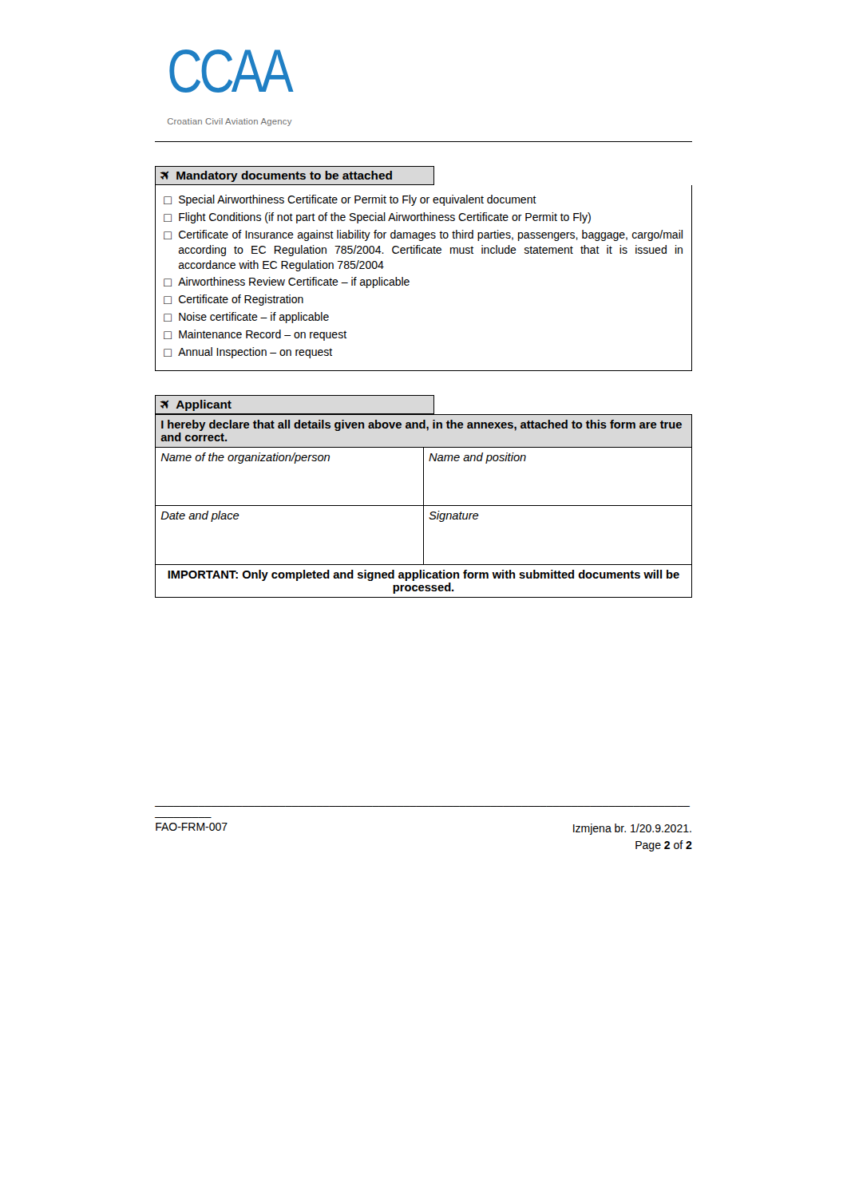CCAA
Croatian Civil Aviation Agency
✈Mandatory documents to be attached
Special Airworthiness Certificate or Permit to Fly or equivalent document
Flight Conditions (if not part of the Special Airworthiness Certificate or Permit to Fly)
Certificate of Insurance against liability for damages to third parties, passengers, baggage, cargo/mail according to EC Regulation 785/2004. Certificate must include statement that it is issued in accordance with EC Regulation 785/2004
Airworthiness Review Certificate – if applicable
Certificate of Registration
Noise certificate – if applicable
Maintenance Record – on request
Annual Inspection – on request
✈Applicant
| I hereby declare that all details given above and, in the annexes, attached to this form are true and correct. |
| Name of the organization/person | Name and position |
| Date and place | Signature |
| IMPORTANT: Only completed and signed application form with submitted documents will be processed. |
_______________________________________________________________________________________________
FAO-FRM-007
Izmjena br. 1/20.9.2021. Page 2 of 2